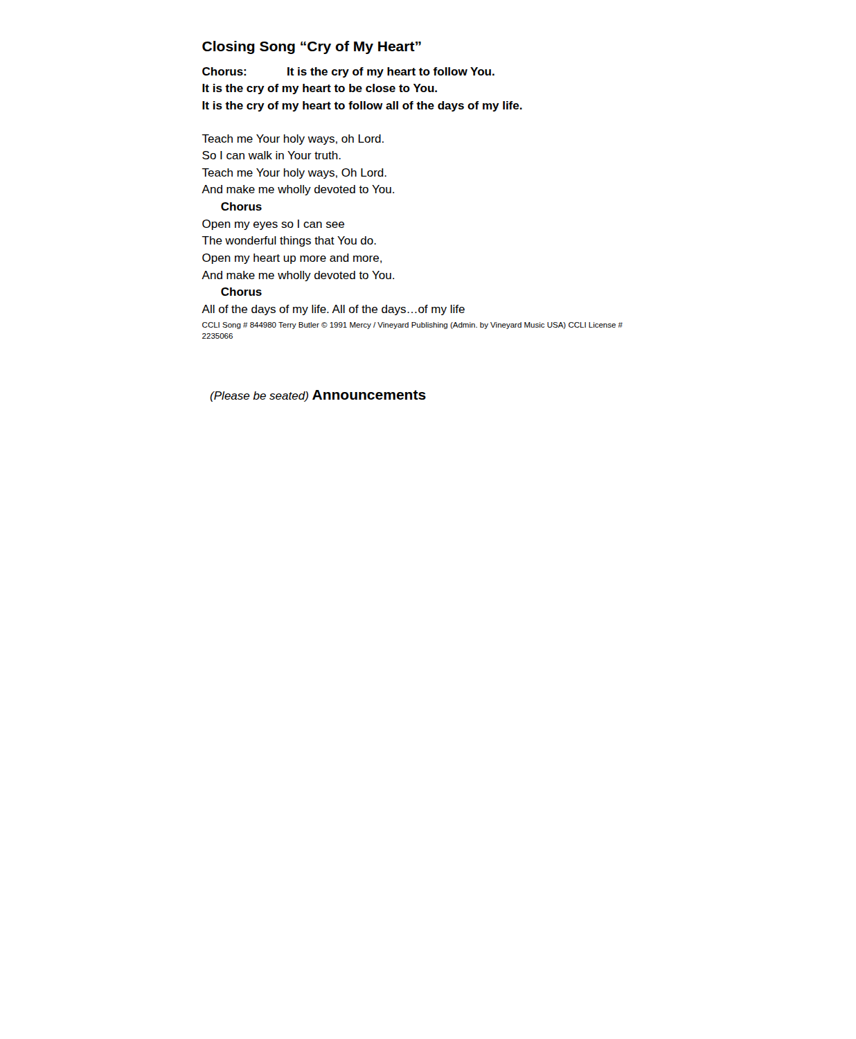Closing Song “Cry of My Heart”
Chorus: It is the cry of my heart to follow You.
It is the cry of my heart to be close to You.
It is the cry of my heart to follow all of the days of my life.
Teach me Your holy ways, oh Lord.
So I can walk in Your truth.
Teach me Your holy ways, Oh Lord.
And make me wholly devoted to You.
Chorus
Open my eyes so I can see
The wonderful things that You do.
Open my heart up more and more,
And make me wholly devoted to You.
Chorus
All of the days of my life. All of the days…of my life
CCLI Song # 844980 Terry Butler © 1991 Mercy / Vineyard Publishing (Admin. by Vineyard Music USA) CCLI License # 2235066
(Please be seated) Announcements